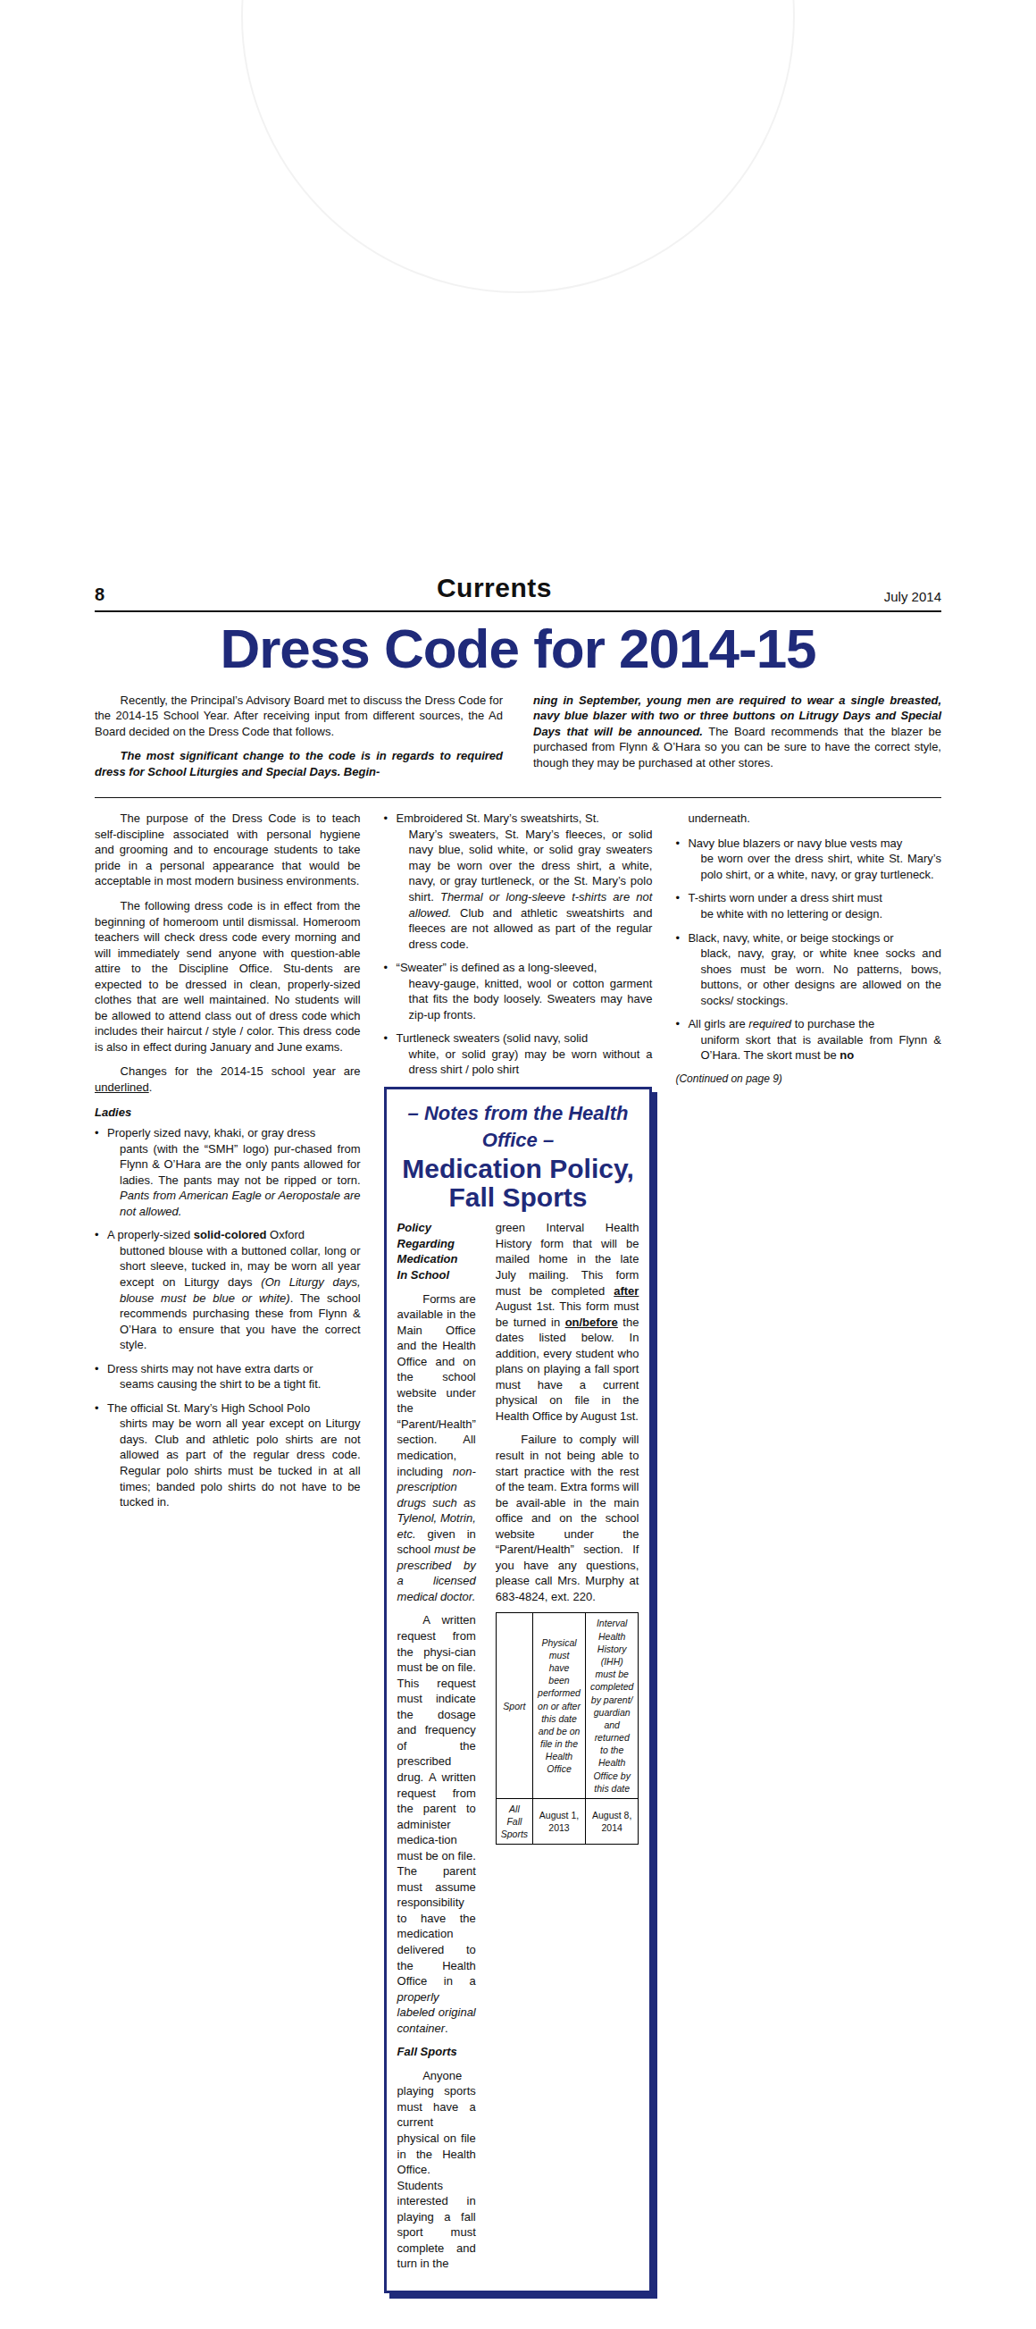8
Currents
July 2014
Dress Code for 2014-15
Recently, the Principal’s Advisory Board met to discuss the Dress Code for the 2014-15 School Year. After receiving input from different sources, the Ad Board decided on the Dress Code that follows.
The most significant change to the code is in regards to required dress for School Liturgies and Special Days. Begin-
ning in September, young men are required to wear a single breasted, navy blue blazer with two or three buttons on Litrugy Days and Special Days that will be announced. The Board recommends that the blazer be purchased from Flynn & O’Hara so you can be sure to have the correct style, though they may be purchased at other stores.
The purpose of the Dress Code is to teach self-discipline associated with personal hygiene and grooming and to encourage students to take pride in a personal appearance that would be acceptable in most modern business environments.
The following dress code is in effect from the beginning of homeroom until dismissal. Homeroom teachers will check dress code every morning and will immediately send anyone with question-able attire to the Discipline Office. Stu-dents are expected to be dressed in clean, properly-sized clothes that are well maintained. No students will be allowed to attend class out of dress code which includes their haircut / style / color. This dress code is also in effect during January and June exams.
Changes for the 2014-15 school year are underlined.
Ladies
Properly sized navy, khaki, or gray dresspants (with the “SMH” logo) pur-chased from Flynn & O’Hara are the only pants allowed for ladies. The pants may not be ripped or torn. Pants from American Eagle or Aeropostale are not allowed.
A properly-sized solid-colored Oxfordbuttoned blouse with a buttoned collar, long or short sleeve, tucked in, may be worn all year except on Liturgy days (On Liturgy days, blouse must be blue or white). The school recommends purchasing these from Flynn & O’Hara to ensure that you have the correct style.
Dress shirts may not have extra darts orseams causing the shirt to be a tight fit.
The official St. Mary’s High School Poloshirts may be worn all year except on Liturgy days. Club and athletic polo shirts are not allowed as part of the regular dress code. Regular polo shirts must be tucked in at all times; banded polo shirts do not have to be tucked in.
Embroidered St. Mary’s sweatshirts, St.Mary’s sweaters, St. Mary’s fleeces, or solid navy blue, solid white, or solid gray sweaters may be worn over the dress shirt, a white, navy, or gray turtleneck, or the St. Mary’s polo shirt. Thermal or long-sleeve t-shirts are not allowed. Club and athletic sweatshirts and fleeces are not allowed as part of the regular dress code.
“Sweater” is defined as a long-sleeved,heavy-gauge, knitted, wool or cotton garment that fits the body loosely. Sweaters may have zip-up fronts.
Turtleneck sweaters (solid navy, solidwhite, or solid gray) may be worn without a dress shirt / polo shirt
– Notes from the Health Office –
Medication Policy, Fall Sports
Policy Regarding Medication
In School
Forms are available in the Main Office and the Health Office and on the school website under the “Parent/Health” section. All medication, including non-prescription drugs such as Tylenol, Motrin, etc. given in school must be prescribed by a licensed medical doctor.
A written request from the physi-cian must be on file. This request must indicate the dosage and frequency of the prescribed drug. A written request from the parent to administer medica-tion must be on file. The parent must assume responsibility to have the medication delivered to the Health Office in a properly labeled original container.
Fall Sports
Anyone playing sports must have a current physical on file in the Health Office. Students interested in playing a fall sport must complete and turn in the
green Interval Health History form that will be mailed home in the late July mailing. This form must be completed after August 1st. This form must be turned in on/before the dates listed below. In addition, every student who plans on playing a fall sport must have a current physical on file in the Health Office by August 1st.
Failure to comply will result in not being able to start practice with the rest of the team. Extra forms will be avail-able in the main office and on the school website under the “Parent/Health” section. If you have any questions, please call Mrs. Murphy at 683-4824, ext. 220.
| Sport | Physical must have been performed on or after this date and be on file in the Health Office | Interval Health History (IHH) must be completed by parent/ guardian and returned to the Health Office by this date |
| --- | --- | --- |
| All Fall Sports | August 1, 2013 | August 8, 2014 |
underneath.
Navy blue blazers or navy blue vests maybe worn over the dress shirt, white St. Mary’s polo shirt, or a white, navy, or gray turtleneck.
T-shirts worn under a dress shirt mustbe white with no lettering or design.
Black, navy, white, or beige stockings orblack, navy, gray, or white knee socks and shoes must be worn. No patterns, bows, buttons, or other designs are allowed on the socks/ stockings.
All girls are required to purchase theuniform skort that is available from Flynn & O’Hara. The skort must be no
(Continued on page 9)